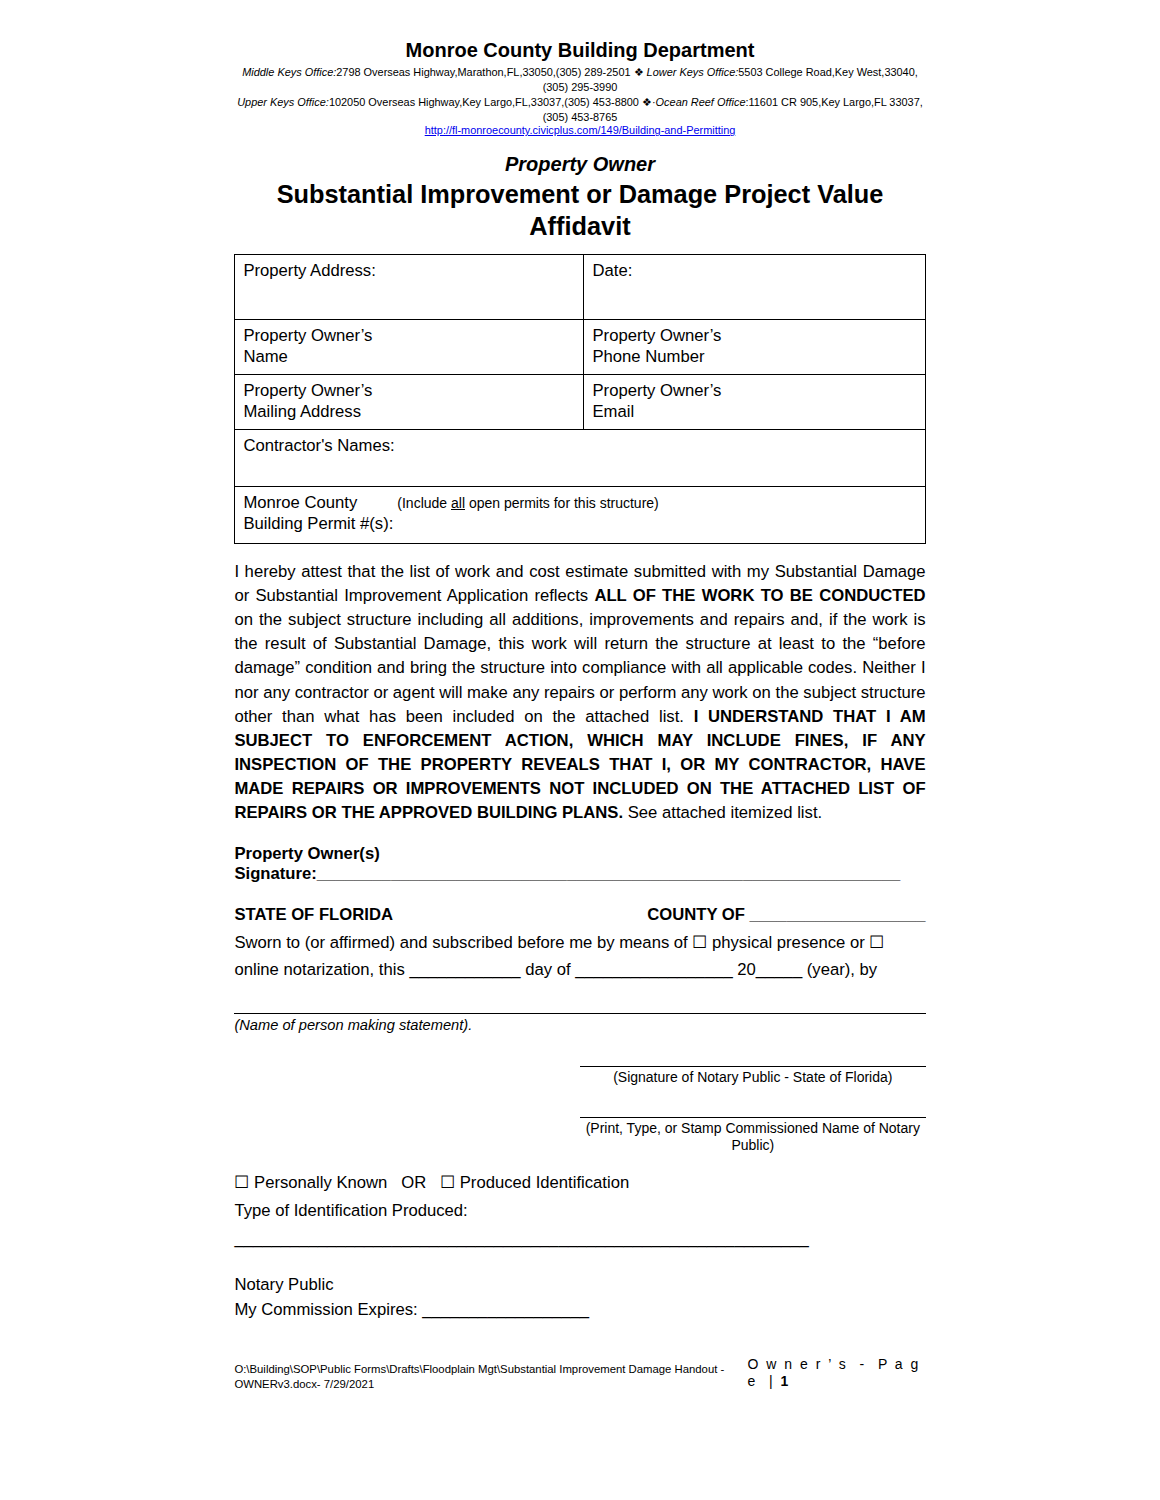Monroe County Building Department
Middle Keys Office: 2798 Overseas Highway,Marathon,FL,33050,(305) 289-2501 ❖ Lower Keys Office: 5503 College Road,Key West,33040,(305) 295-3990
Upper Keys Office: 102050 Overseas Highway,Key Largo,FL,33037,(305) 453-8800 ❖·Ocean Reef Office:11601 CR 905,Key Largo,FL 33037,(305) 453-8765
http://fl-monroecounty.civicplus.com/149/Building-and-Permitting
Property Owner
Substantial Improvement or Damage Project Value Affidavit
| Property Address: | Date: |
| Property Owner’s Name | Property Owner’s Phone Number |
| Property Owner’s Mailing Address | Property Owner’s Email |
| Contractor's Names: |
| Monroe County (Include all open permits for this structure) Building Permit #(s): |
I hereby attest that the list of work and cost estimate submitted with my Substantial Damage or Substantial Improvement Application reflects ALL OF THE WORK TO BE CONDUCTED on the subject structure including all additions, improvements and repairs and, if the work is the result of Substantial Damage, this work will return the structure at least to the “before damage” condition and bring the structure into compliance with all applicable codes. Neither I nor any contractor or agent will make any repairs or perform any work on the subject structure other than what has been included on the attached list. I UNDERSTAND THAT I AM SUBJECT TO ENFORCEMENT ACTION, WHICH MAY INCLUDE FINES, IF ANY INSPECTION OF THE PROPERTY REVEALS THAT I, OR MY CONTRACTOR, HAVE MADE REPAIRS OR IMPROVEMENTS NOT INCLUDED ON THE ATTACHED LIST OF REPAIRS OR THE APPROVED BUILDING PLANS. See attached itemized list.
Property Owner(s) Signature:_______________________________________________________________
STATE OF FLORIDA COUNTY OF ___________________
Sworn to (or affirmed) and subscribed before me by means of ☐ physical presence or ☐ online notarization, this ____________ day of _________________ 20_____ (year), by
(Name of person making statement).
(Signature of Notary Public - State of Florida)
(Print, Type, or Stamp Commissioned Name of Notary Public)
☐ Personally Known OR ☐ Produced Identification
Type of Identification Produced: ______________________________________________________________
Notary Public
My Commission Expires: __________________
O:\Building\SOP\Public Forms\Drafts\Floodplain Mgt\Substantial Improvement Damage Handout - OWNERv3.docx- 7/29/2021 O w n e r ’ s - P a g e | 1